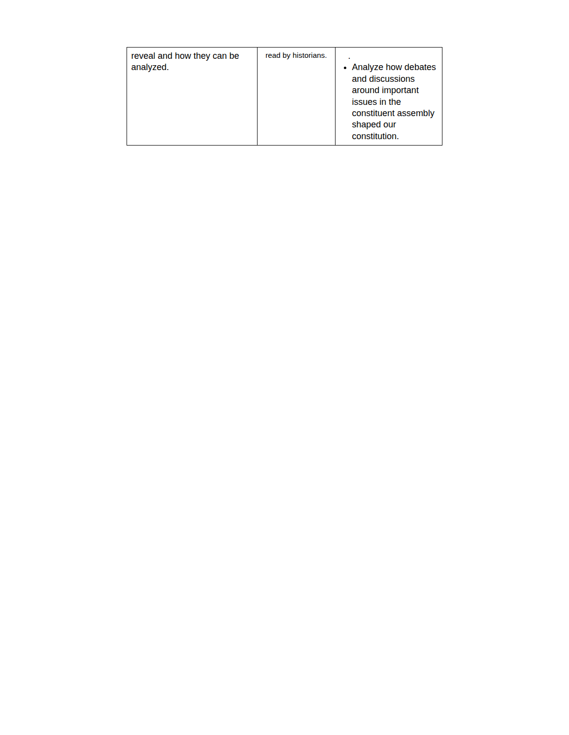| reveal and how they can be analyzed. | read by historians. | . Analyze how debates and discussions around important issues in the constituent assembly shaped our constitution. |